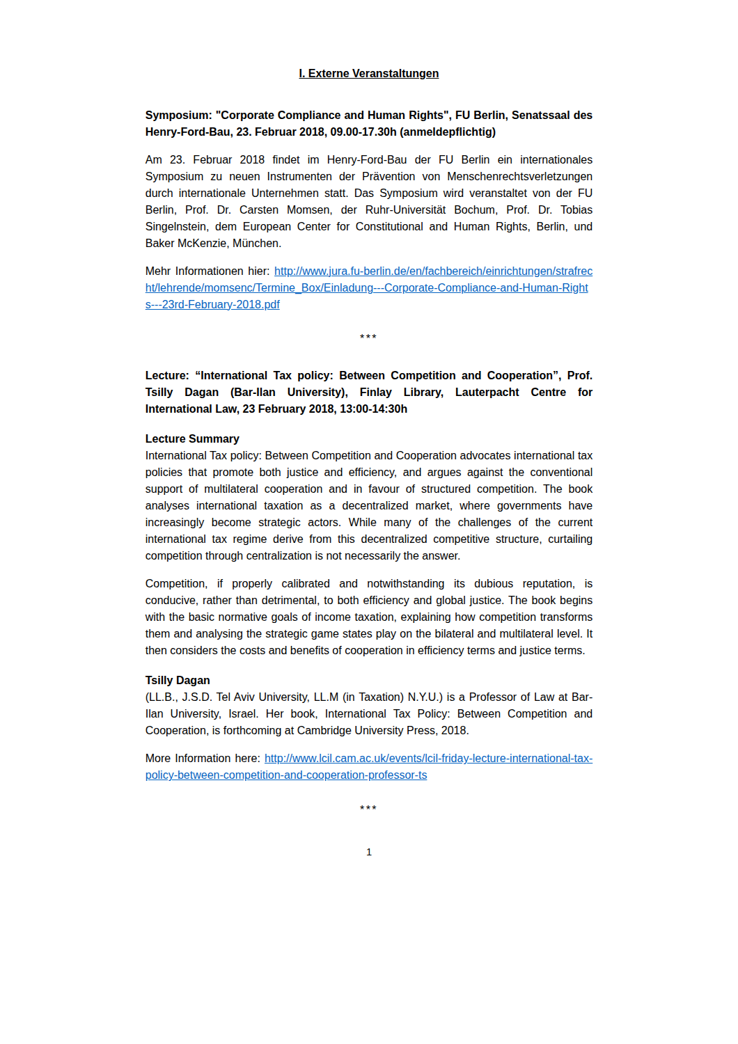I. Externe Veranstaltungen
Symposium: "Corporate Compliance and Human Rights", FU Berlin, Senatssaal des Henry-Ford-Bau, 23. Februar 2018, 09.00-17.30h (anmeldepflichtig)
Am 23. Februar 2018 findet im Henry-Ford-Bau der FU Berlin ein internationales Symposium zu neuen Instrumenten der Prävention von Menschenrechtsverletzungen durch internationale Unternehmen statt. Das Symposium wird veranstaltet von der FU Berlin, Prof. Dr. Carsten Momsen, der Ruhr-Universität Bochum, Prof. Dr. Tobias Singelnstein, dem European Center for Constitutional and Human Rights, Berlin, und Baker McKenzie, München.
Mehr Informationen hier: http://www.jura.fu-berlin.de/en/fachbereich/einrichtungen/strafrecht/lehrende/momsenc/Termine_Box/Einladung---Corporate-Compliance-and-Human-Rights---23rd-February-2018.pdf
***
Lecture: “International Tax policy: Between Competition and Cooperation”, Prof. Tsilly Dagan (Bar-Ilan University), Finlay Library, Lauterpacht Centre for International Law, 23 February 2018, 13:00-14:30h
Lecture Summary
International Tax policy: Between Competition and Cooperation advocates international tax policies that promote both justice and efficiency, and argues against the conventional support of multilateral cooperation and in favour of structured competition. The book analyses international taxation as a decentralized market, where governments have increasingly become strategic actors. While many of the challenges of the current international tax regime derive from this decentralized competitive structure, curtailing competition through centralization is not necessarily the answer.
Competition, if properly calibrated and notwithstanding its dubious reputation, is conducive, rather than detrimental, to both efficiency and global justice. The book begins with the basic normative goals of income taxation, explaining how competition transforms them and analysing the strategic game states play on the bilateral and multilateral level. It then considers the costs and benefits of cooperation in efficiency terms and justice terms.
Tsilly Dagan
(LL.B., J.S.D. Tel Aviv University, LL.M (in Taxation) N.Y.U.) is a Professor of Law at Bar-Ilan University, Israel. Her book, International Tax Policy: Between Competition and Cooperation, is forthcoming at Cambridge University Press, 2018.
More Information here: http://www.lcil.cam.ac.uk/events/lcil-friday-lecture-international-tax-policy-between-competition-and-cooperation-professor-ts
***
1